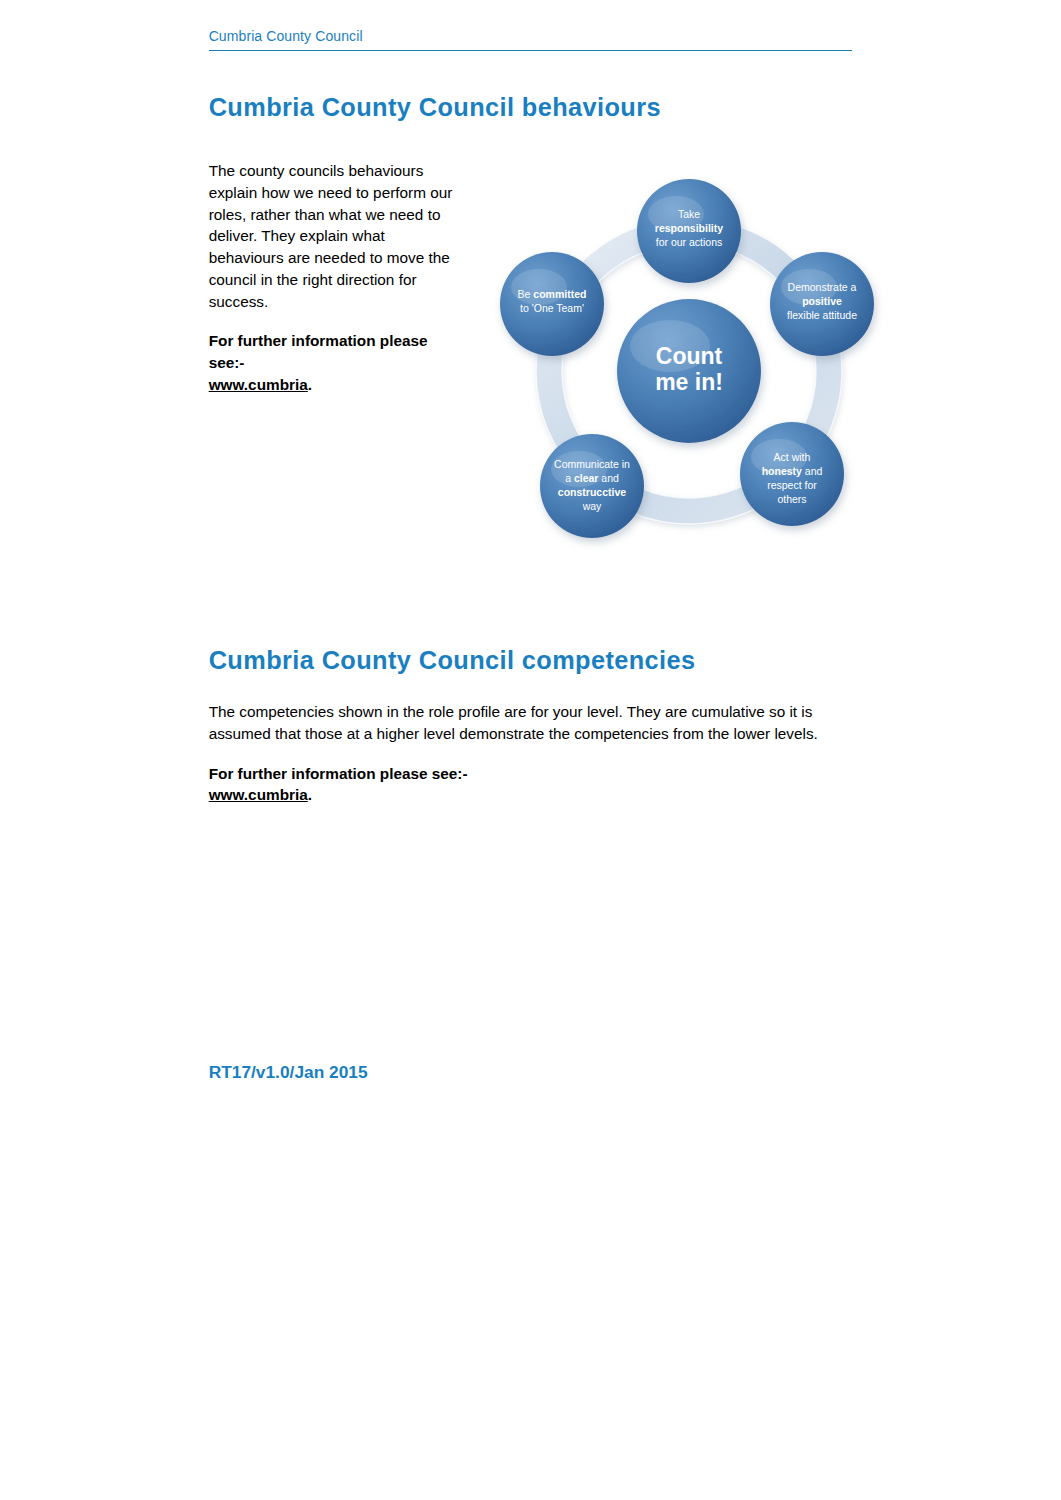Cumbria County Council
Cumbria County Council behaviours
The county councils behaviours explain how we need to perform our roles, rather than what we need to deliver. They explain what behaviours are needed to move the council in the right direction for success.
For further information please see:-
www.cumbria.
Count me in! Take responsibility for our actions Demonstrate a positive flexible attitude Act with honesty and respect for others Communicate in a clear and construcctive way Be committed to 'One Team'
Cumbria County Council competencies
The competencies shown in the role profile are for your level. They are cumulative so it is assumed that those at a higher level demonstrate the competencies from the lower levels.
For further information please see:-
www.cumbria.
RT17/v1.0/Jan 2015